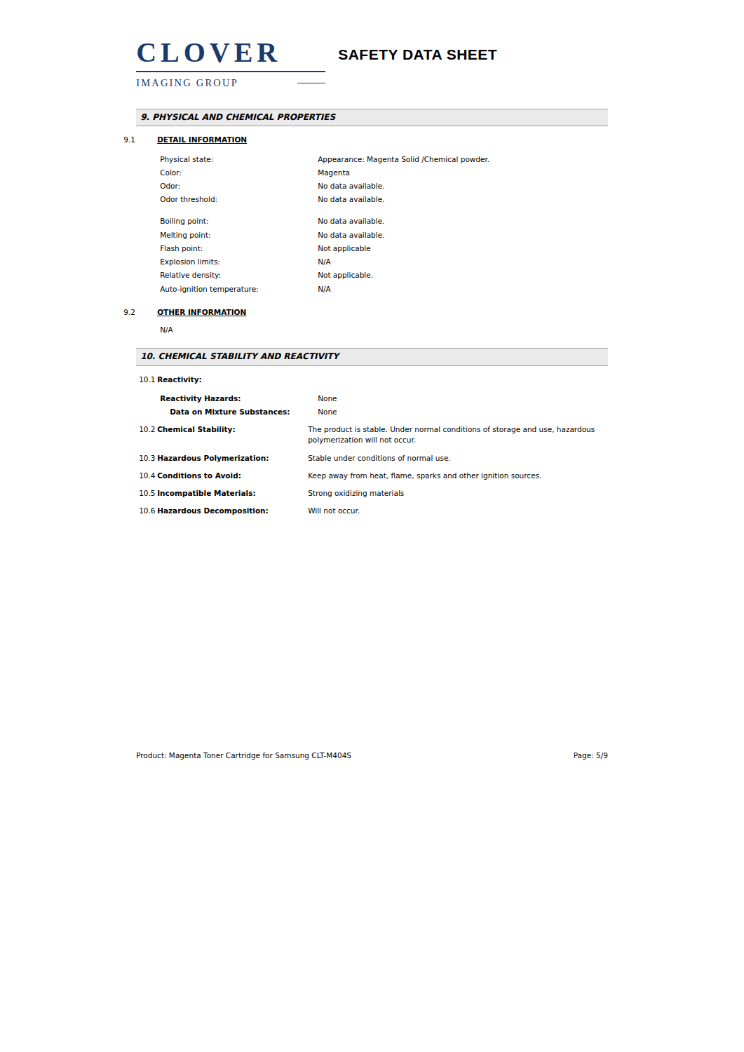CLOVER
IMAGING GROUP
SAFETY DATA SHEET
9. PHYSICAL AND CHEMICAL PROPERTIES
9.1 DETAIL INFORMATION
| Physical state: | Appearance: Magenta Solid /Chemical powder. |
| Color: | Magenta |
| Odor: | No data available. |
| Odor threshold: | No data available. |
| Boiling point: | No data available. |
| Melting point: | No data available. |
| Flash point: | Not applicable |
| Explosion limits: | N/A |
| Relative density: | Not applicable. |
| Auto-ignition temperature: | N/A |
9.2 OTHER INFORMATION
N/A
10. CHEMICAL STABILITY AND REACTIVITY
10.1
Reactivity:
| Reactivity Hazards: | None |
| Data on Mixture Substances: | None |
10.2
Chemical Stability:
The product is stable. Under normal conditions of storage and use, hazardous polymerization will not occur.
10.3
Hazardous Polymerization:
Stable under conditions of normal use.
10.4
Conditions to Avoid:
Keep away from heat, flame, sparks and other ignition sources.
10.5
Incompatible Materials:
Strong oxidizing materials
10.6
Hazardous Decomposition:
Will not occur.
Product: Magenta Toner Cartridge for Samsung CLT-M404S
Page: 5/9